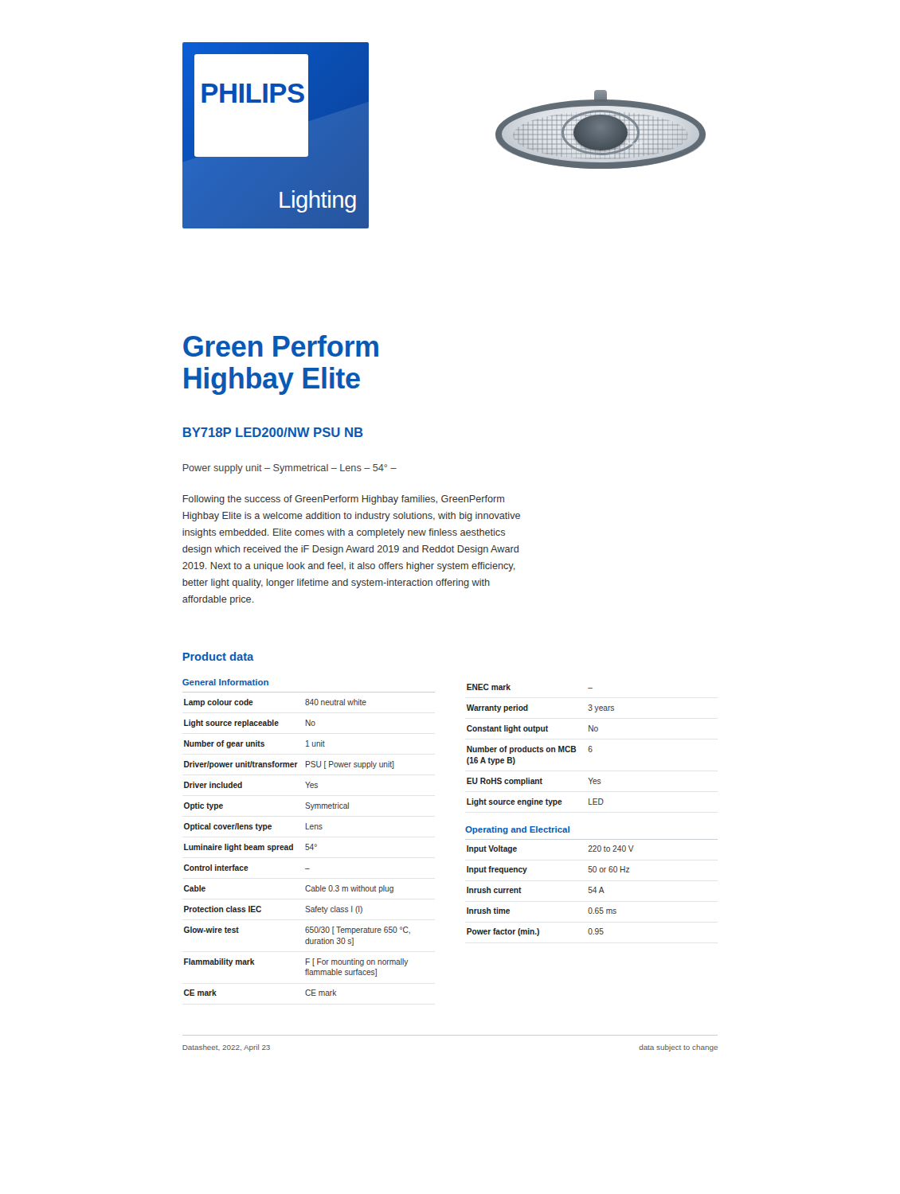PHILIPS
Lighting
PHILIPS
Green Perform
Highbay Elite
BY718P LED200/NW PSU NB
Power supply unit – Symmetrical – Lens – 54° –
Following the success of GreenPerform Highbay families, GreenPerform Highbay Elite is a welcome addition to industry solutions, with big innovative insights embedded. Elite comes with a completely new finless aesthetics design which received the iF Design Award 2019 and Reddot Design Award 2019. Next to a unique look and feel, it also offers higher system efficiency, better light quality, longer lifetime and system-interaction offering with affordable price.
Product data
General Information
| Lamp colour code | 840 neutral white |
| Light source replaceable | No |
| Number of gear units | 1 unit |
| Driver/power unit/transformer | PSU [ Power supply unit] |
| Driver included | Yes |
| Optic type | Symmetrical |
| Optical cover/lens type | Lens |
| Luminaire light beam spread | 54° |
| Control interface | – |
| Cable | Cable 0.3 m without plug |
| Protection class IEC | Safety class I (I) |
| Glow-wire test | 650/30 [ Temperature 650 °C, duration 30 s] |
| Flammability mark | F [ For mounting on normally flammable surfaces] |
| CE mark | CE mark |
| ENEC mark | – |
| Warranty period | 3 years |
| Constant light output | No |
| Number of products on MCB (16 A type B) | 6 |
| EU RoHS compliant | Yes |
| Light source engine type | LED |
Operating and Electrical
| Input Voltage | 220 to 240 V |
| Input frequency | 50 or 60 Hz |
| Inrush current | 54 A |
| Inrush time | 0.65 ms |
| Power factor (min.) | 0.95 |
Datasheet, 2022, April 23 data subject to change